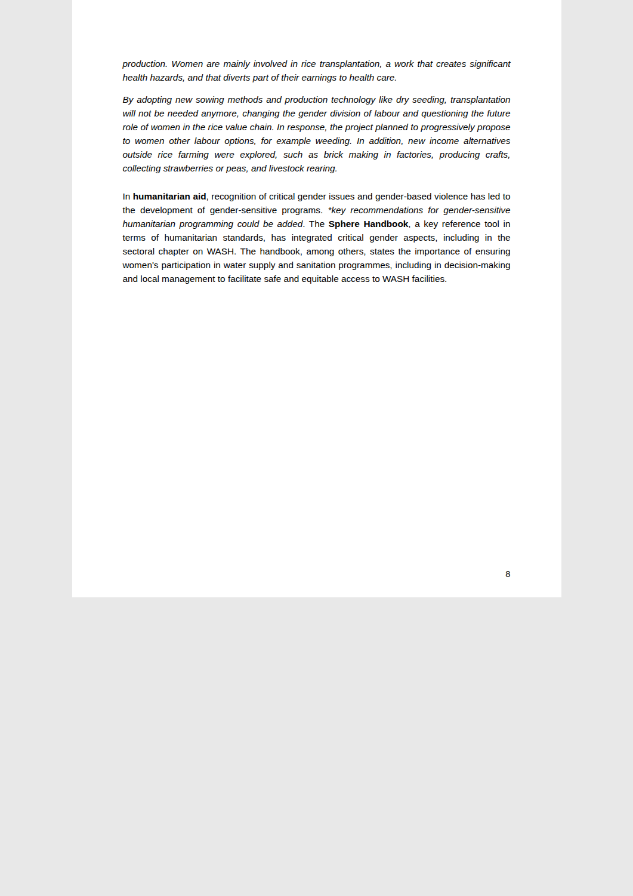production. Women are mainly involved in rice transplantation, a work that creates significant health hazards, and that diverts part of their earnings to health care.
By adopting new sowing methods and production technology like dry seeding, transplantation will not be needed anymore, changing the gender division of labour and questioning the future role of women in the rice value chain. In response, the project planned to progressively propose to women other labour options, for example weeding. In addition, new income alternatives outside rice farming were explored, such as brick making in factories, producing crafts, collecting strawberries or peas, and livestock rearing.
In humanitarian aid, recognition of critical gender issues and gender-based violence has led to the development of gender-sensitive programs. *key recommendations for gender-sensitive humanitarian programming could be added. The Sphere Handbook, a key reference tool in terms of humanitarian standards, has integrated critical gender aspects, including in the sectoral chapter on WASH. The handbook, among others, states the importance of ensuring women's participation in water supply and sanitation programmes, including in decision-making and local management to facilitate safe and equitable access to WASH facilities.
8